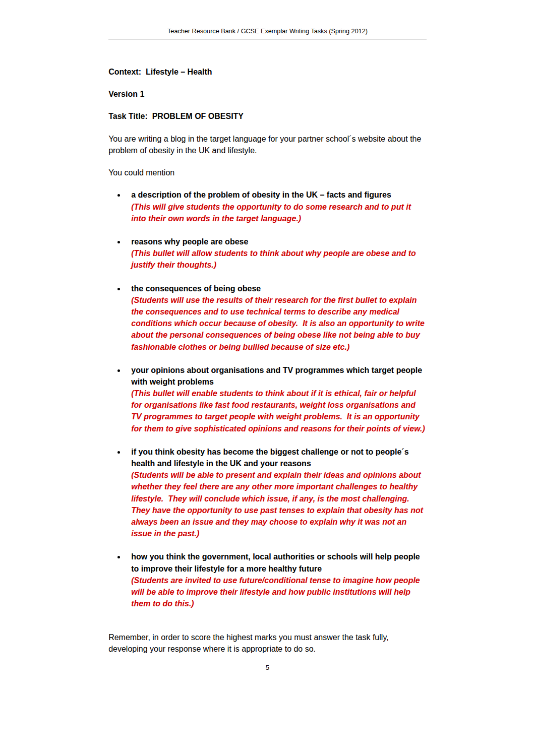Teacher Resource Bank / GCSE Exemplar Writing Tasks (Spring 2012)
Context: Lifestyle – Health
Version 1
Task Title: PROBLEM OF OBESITY
You are writing a blog in the target language for your partner school´s website about the problem of obesity in the UK and lifestyle.
You could mention
a description of the problem of obesity in the UK – facts and figures (This will give students the opportunity to do some research and to put it into their own words in the target language.)
reasons why people are obese (This bullet will allow students to think about why people are obese and to justify their thoughts.)
the consequences of being obese (Students will use the results of their research for the first bullet to explain the consequences and to use technical terms to describe any medical conditions which occur because of obesity. It is also an opportunity to write about the personal consequences of being obese like not being able to buy fashionable clothes or being bullied because of size etc.)
your opinions about organisations and TV programmes which target people with weight problems (This bullet will enable students to think about if it is ethical, fair or helpful for organisations like fast food restaurants, weight loss organisations and TV programmes to target people with weight problems. It is an opportunity for them to give sophisticated opinions and reasons for their points of view.)
if you think obesity has become the biggest challenge or not to people´s health and lifestyle in the UK and your reasons (Students will be able to present and explain their ideas and opinions about whether they feel there are any other more important challenges to healthy lifestyle. They will conclude which issue, if any, is the most challenging. They have the opportunity to use past tenses to explain that obesity has not always been an issue and they may choose to explain why it was not an issue in the past.)
how you think the government, local authorities or schools will help people to improve their lifestyle for a more healthy future (Students are invited to use future/conditional tense to imagine how people will be able to improve their lifestyle and how public institutions will help them to do this.)
Remember, in order to score the highest marks you must answer the task fully, developing your response where it is appropriate to do so.
5